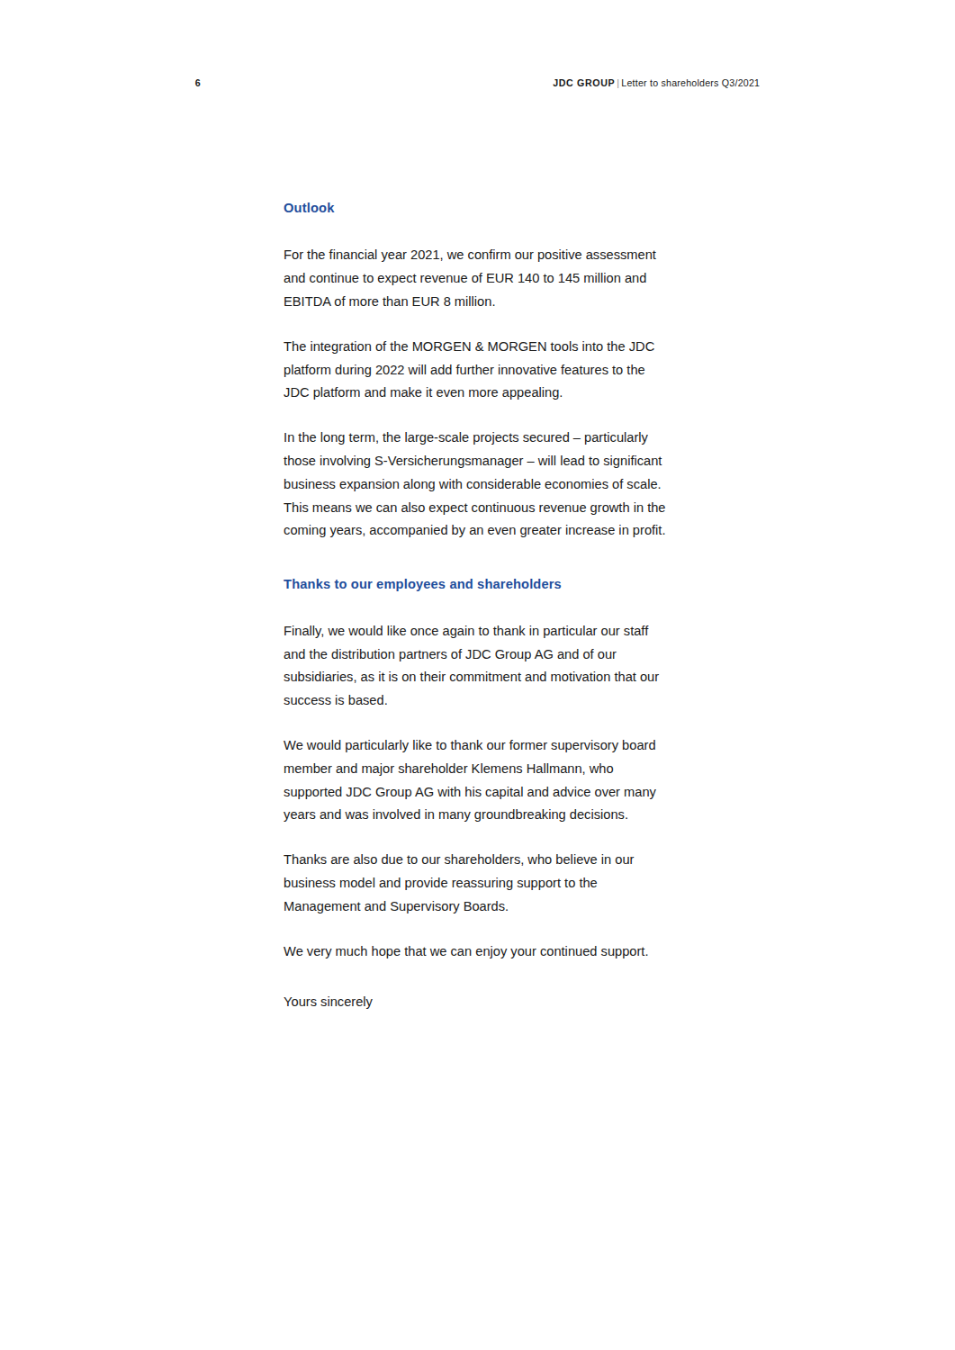6
JDC GROUP|Letter to shareholders Q3/2021
Outlook
For the financial year 2021, we confirm our positive assessment and continue to expect revenue of EUR 140 to 145 million and EBITDA of more than EUR 8 million.
The integration of the MORGEN & MORGEN tools into the JDC platform during 2022 will add further innovative features to the JDC platform and make it even more appealing.
In the long term, the large-scale projects secured – particularly those involving S-Versicherungsmanager – will lead to significant business expansion along with considerable economies of scale. This means we can also expect continuous revenue growth in the coming years, accompanied by an even greater increase in profit.
Thanks to our employees and shareholders
Finally, we would like once again to thank in particular our staff and the distribution partners of JDC Group AG and of our subsidiaries, as it is on their commitment and motivation that our success is based.
We would particularly like to thank our former supervisory board member and major shareholder Klemens Hallmann, who supported JDC Group AG with his capital and advice over many years and was involved in many groundbreaking decisions.
Thanks are also due to our shareholders, who believe in our business model and provide reassuring support to the Management and Supervisory Boards.
We very much hope that we can enjoy your continued support.
Yours sincerely
Dr. Sebastian Grabmaier
Ralph Konrad
Stefan Bachmann